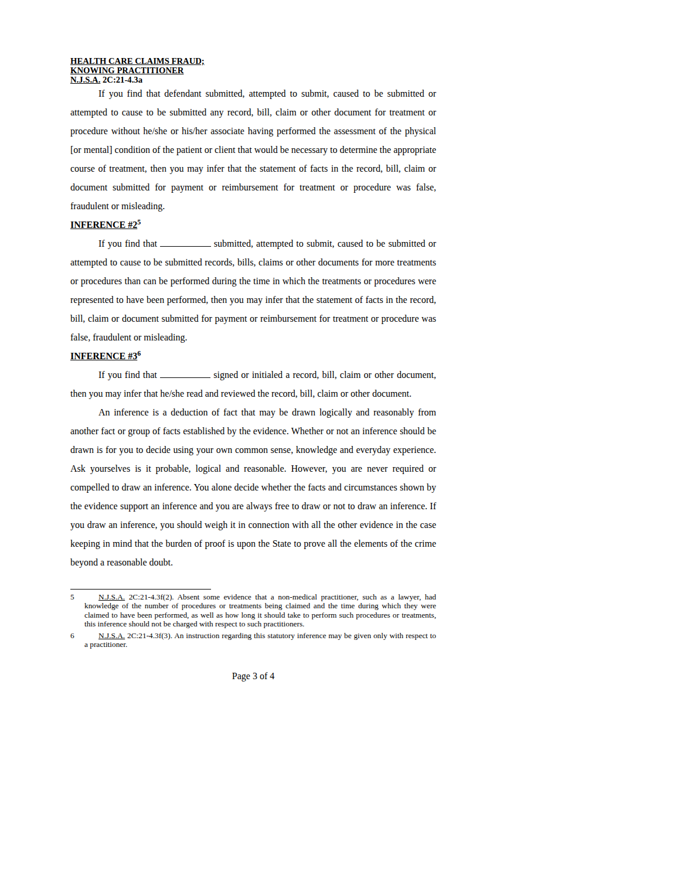HEALTH CARE CLAIMS FRAUD;
KNOWING PRACTITIONER
N.J.S.A. 2C:21-4.3a
If you find that defendant submitted, attempted to submit, caused to be submitted or attempted to cause to be submitted any record, bill, claim or other document for treatment or procedure without he/she or his/her associate having performed the assessment of the physical [or mental] condition of the patient or client that would be necessary to determine the appropriate course of treatment, then you may infer that the statement of facts in the record, bill, claim or document submitted for payment or reimbursement for treatment or procedure was false, fraudulent or misleading.
INFERENCE #2
5
If you find that submitted, attempted to submit, caused to be submitted or attempted to cause to be submitted records, bills, claims or other documents for more treatments or procedures than can be performed during the time in which the treatments or procedures were represented to have been performed, then you may infer that the statement of facts in the record, bill, claim or document submitted for payment or reimbursement for treatment or procedure was false, fraudulent or misleading.
INFERENCE #3
6
If you find that signed or initialed a record, bill, claim or other document, then you may infer that he/she read and reviewed the record, bill, claim or other document.
An inference is a deduction of fact that may be drawn logically and reasonably from another fact or group of facts established by the evidence. Whether or not an inference should be drawn is for you to decide using your own common sense, knowledge and everyday experience. Ask yourselves is it probable, logical and reasonable. However, you are never required or compelled to draw an inference. You alone decide whether the facts and circumstances shown by the evidence support an inference and you are always free to draw or not to draw an inference. If you draw an inference, you should weigh it in connection with all the other evidence in the case keeping in mind that the burden of proof is upon the State to prove all the elements of the crime beyond a reasonable doubt.
5
N.J.S.A. 2C:21-4.3f(2). Absent some evidence that a non-medical practitioner, such as a lawyer, had knowledge of the number of procedures or treatments being claimed and the time during which they were claimed to have been performed, as well as how long it should take to perform such procedures or treatments, this inference should not be charged with respect to such practitioners.
6
N.J.S.A. 2C:21-4.3f(3). An instruction regarding this statutory inference may be given only with respect to a practitioner.
Page 3 of 4